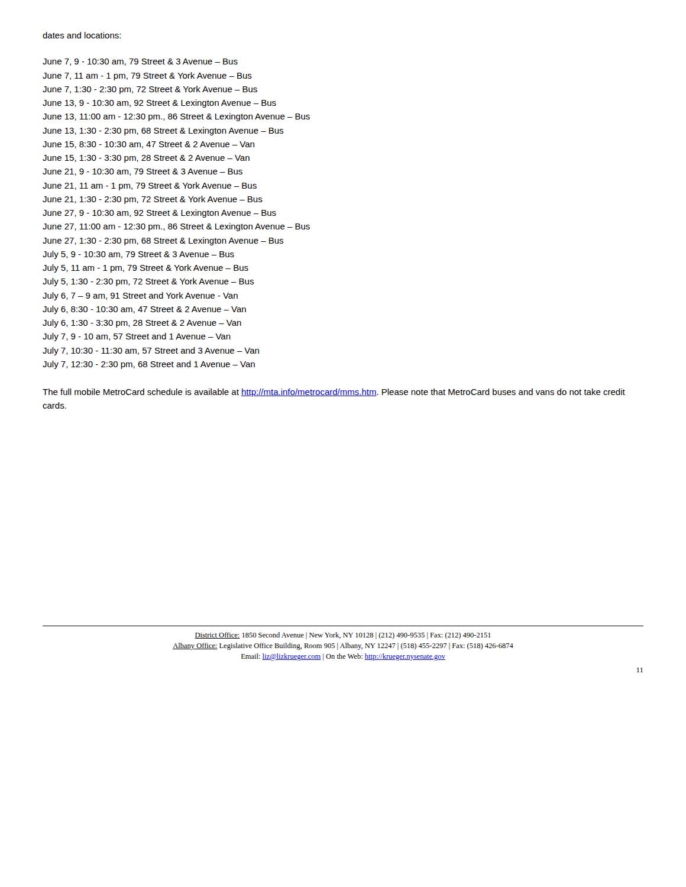dates and locations:
June 7, 9 - 10:30 am, 79 Street & 3 Avenue – Bus
June 7, 11 am - 1 pm, 79 Street & York Avenue – Bus
June 7, 1:30 - 2:30 pm, 72 Street & York Avenue – Bus
June 13, 9 - 10:30 am, 92 Street & Lexington Avenue – Bus
June 13, 11:00 am - 12:30 pm., 86 Street & Lexington Avenue – Bus
June 13, 1:30 - 2:30 pm, 68 Street & Lexington Avenue – Bus
June 15, 8:30 - 10:30 am, 47 Street & 2 Avenue – Van
June 15, 1:30 - 3:30 pm, 28 Street & 2 Avenue – Van
June 21, 9 - 10:30 am, 79 Street & 3 Avenue – Bus
June 21, 11 am - 1 pm, 79 Street & York Avenue – Bus
June 21, 1:30 - 2:30 pm, 72 Street & York Avenue – Bus
June 27, 9 - 10:30 am, 92 Street & Lexington Avenue – Bus
June 27, 11:00 am - 12:30 pm., 86 Street & Lexington Avenue – Bus
June 27, 1:30 - 2:30 pm, 68 Street & Lexington Avenue – Bus
July 5, 9 - 10:30 am, 79 Street & 3 Avenue – Bus
July 5, 11 am - 1 pm, 79 Street & York Avenue – Bus
July 5, 1:30 - 2:30 pm, 72 Street & York Avenue – Bus
July 6, 7 – 9 am, 91 Street and York Avenue - Van
July 6, 8:30 - 10:30 am, 47 Street & 2 Avenue – Van
July 6, 1:30 - 3:30 pm, 28 Street & 2 Avenue – Van
July 7, 9 - 10 am, 57 Street and 1 Avenue – Van
July 7, 10:30 - 11:30 am, 57 Street and 3 Avenue – Van
July 7, 12:30 - 2:30 pm, 68 Street and 1 Avenue – Van
The full mobile MetroCard schedule is available at http://mta.info/metrocard/mms.htm. Please note that MetroCard buses and vans do not take credit cards.
District Office: 1850 Second Avenue | New York, NY 10128 | (212) 490-9535 | Fax: (212) 490-2151
Albany Office: Legislative Office Building, Room 905 | Albany, NY 12247 | (518) 455-2297 | Fax: (518) 426-6874
Email: liz@lizkrueger.com | On the Web: http://krueger.nysenate.gov
11